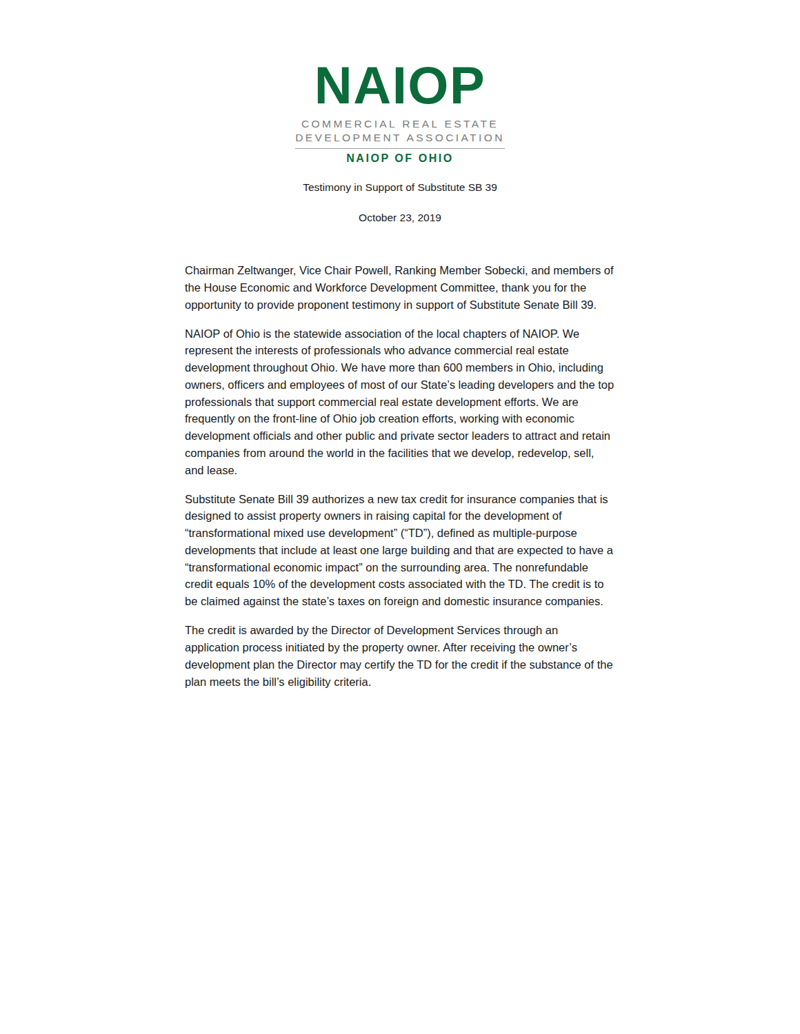NAIOP
COMMERCIAL REAL ESTATE DEVELOPMENT ASSOCIATION
NAIOP OF OHIO
Testimony in Support of Substitute SB 39
October 23, 2019
Chairman Zeltwanger, Vice Chair Powell, Ranking Member Sobecki, and members of the House Economic and Workforce Development Committee, thank you for the opportunity to provide proponent testimony in support of Substitute Senate Bill 39.
NAIOP of Ohio is the statewide association of the local chapters of NAIOP. We represent the interests of professionals who advance commercial real estate development throughout Ohio. We have more than 600 members in Ohio, including owners, officers and employees of most of our State’s leading developers and the top professionals that support commercial real estate development efforts. We are frequently on the front-line of Ohio job creation efforts, working with economic development officials and other public and private sector leaders to attract and retain companies from around the world in the facilities that we develop, redevelop, sell, and lease.
Substitute Senate Bill 39 authorizes a new tax credit for insurance companies that is designed to assist property owners in raising capital for the development of “transformational mixed use development” (“TD”), defined as multiple-purpose developments that include at least one large building and that are expected to have a “transformational economic impact” on the surrounding area. The nonrefundable credit equals 10% of the development costs associated with the TD. The credit is to be claimed against the state’s taxes on foreign and domestic insurance companies.
The credit is awarded by the Director of Development Services through an application process initiated by the property owner. After receiving the owner’s development plan the Director may certify the TD for the credit if the substance of the plan meets the bill’s eligibility criteria.